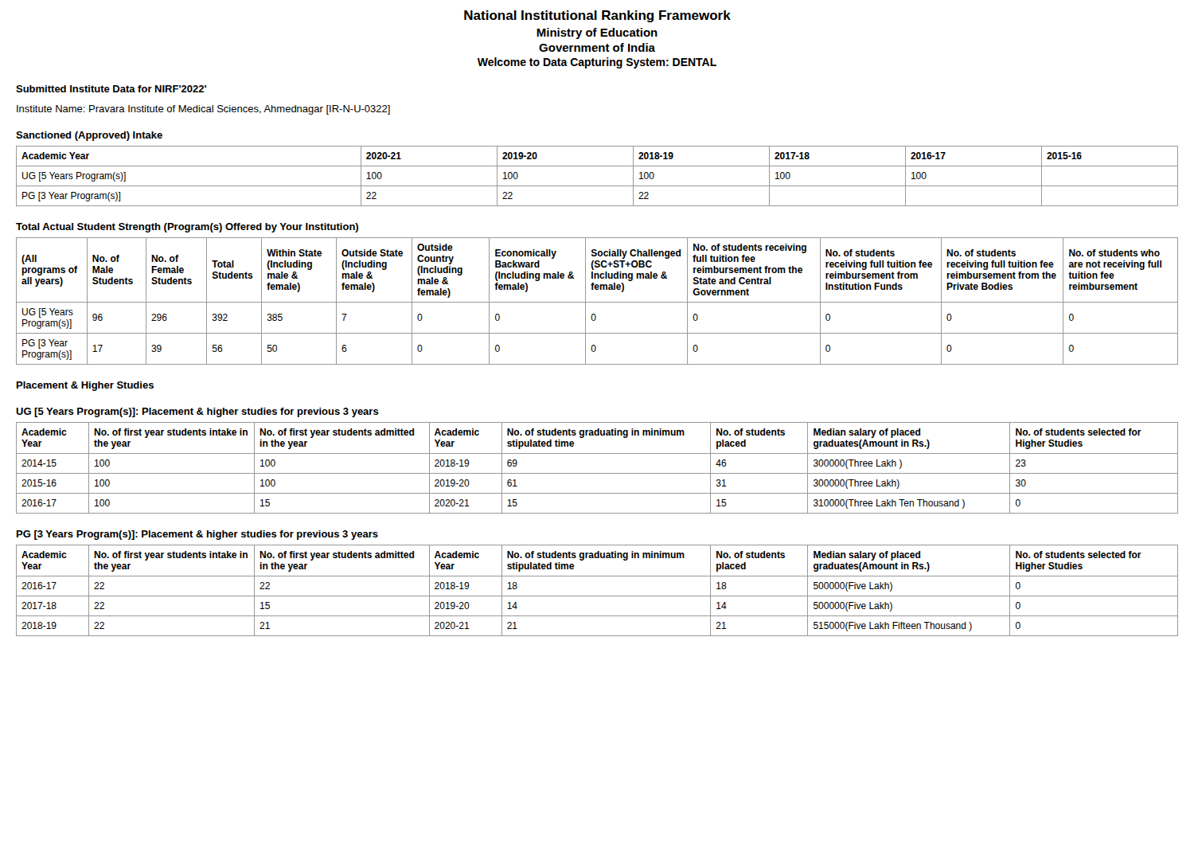National Institutional Ranking Framework
Ministry of Education
Government of India
Welcome to Data Capturing System: DENTAL
Submitted Institute Data for NIRF'2022'
Institute Name: Pravara Institute of Medical Sciences, Ahmednagar [IR-N-U-0322]
Sanctioned (Approved) Intake
| Academic Year | 2020-21 | 2019-20 | 2018-19 | 2017-18 | 2016-17 | 2015-16 |
| --- | --- | --- | --- | --- | --- | --- |
| UG [5 Years Program(s)] | 100 | 100 | 100 | 100 | 100 | |
| PG [3 Year Program(s)] | 22 | 22 | 22 | | | |
Total Actual Student Strength (Program(s) Offered by Your Institution)
| (All programs of all years) | No. of Male Students | No. of Female Students | Total Students | Within State (Including male & female) | Outside State (Including male & female) | Outside Country (Including male & female) | Economically Backward (Including male & female) | Socially Challenged (SC+ST+OBC Including male & female) | No. of students receiving full tuition fee reimbursement from the State and Central Government | No. of students receiving full tuition fee reimbursement from Institution Funds | No. of students receiving full tuition fee reimbursement from the Private Bodies | No. of students who are not receiving full tuition fee reimbursement |
| --- | --- | --- | --- | --- | --- | --- | --- | --- | --- | --- | --- | --- |
| UG [5 Years Program(s)] | 96 | 296 | 392 | 385 | 7 | 0 | 0 | 0 | 0 | 0 | 0 | 0 |
| PG [3 Year Program(s)] | 17 | 39 | 56 | 50 | 6 | 0 | 0 | 0 | 0 | 0 | 0 | 0 |
Placement & Higher Studies
UG [5 Years Program(s)]: Placement & higher studies for previous 3 years
| Academic Year | No. of first year students intake in the year | No. of first year students admitted in the year | Academic Year | No. of students graduating in minimum stipulated time | No. of students placed | Median salary of placed graduates(Amount in Rs.) | No. of students selected for Higher Studies |
| --- | --- | --- | --- | --- | --- | --- | --- |
| 2014-15 | 100 | 100 | 2018-19 | 69 | 46 | 300000(Three Lakh ) | 23 |
| 2015-16 | 100 | 100 | 2019-20 | 61 | 31 | 300000(Three Lakh) | 30 |
| 2016-17 | 100 | 15 | 2020-21 | 15 | 15 | 310000(Three Lakh Ten Thousand ) | 0 |
PG [3 Years Program(s)]: Placement & higher studies for previous 3 years
| Academic Year | No. of first year students intake in the year | No. of first year students admitted in the year | Academic Year | No. of students graduating in minimum stipulated time | No. of students placed | Median salary of placed graduates(Amount in Rs.) | No. of students selected for Higher Studies |
| --- | --- | --- | --- | --- | --- | --- | --- |
| 2016-17 | 22 | 22 | 2018-19 | 18 | 18 | 500000(Five Lakh) | 0 |
| 2017-18 | 22 | 15 | 2019-20 | 14 | 14 | 500000(Five Lakh) | 0 |
| 2018-19 | 22 | 21 | 2020-21 | 21 | 21 | 515000(Five Lakh Fifteen Thousand ) | 0 |